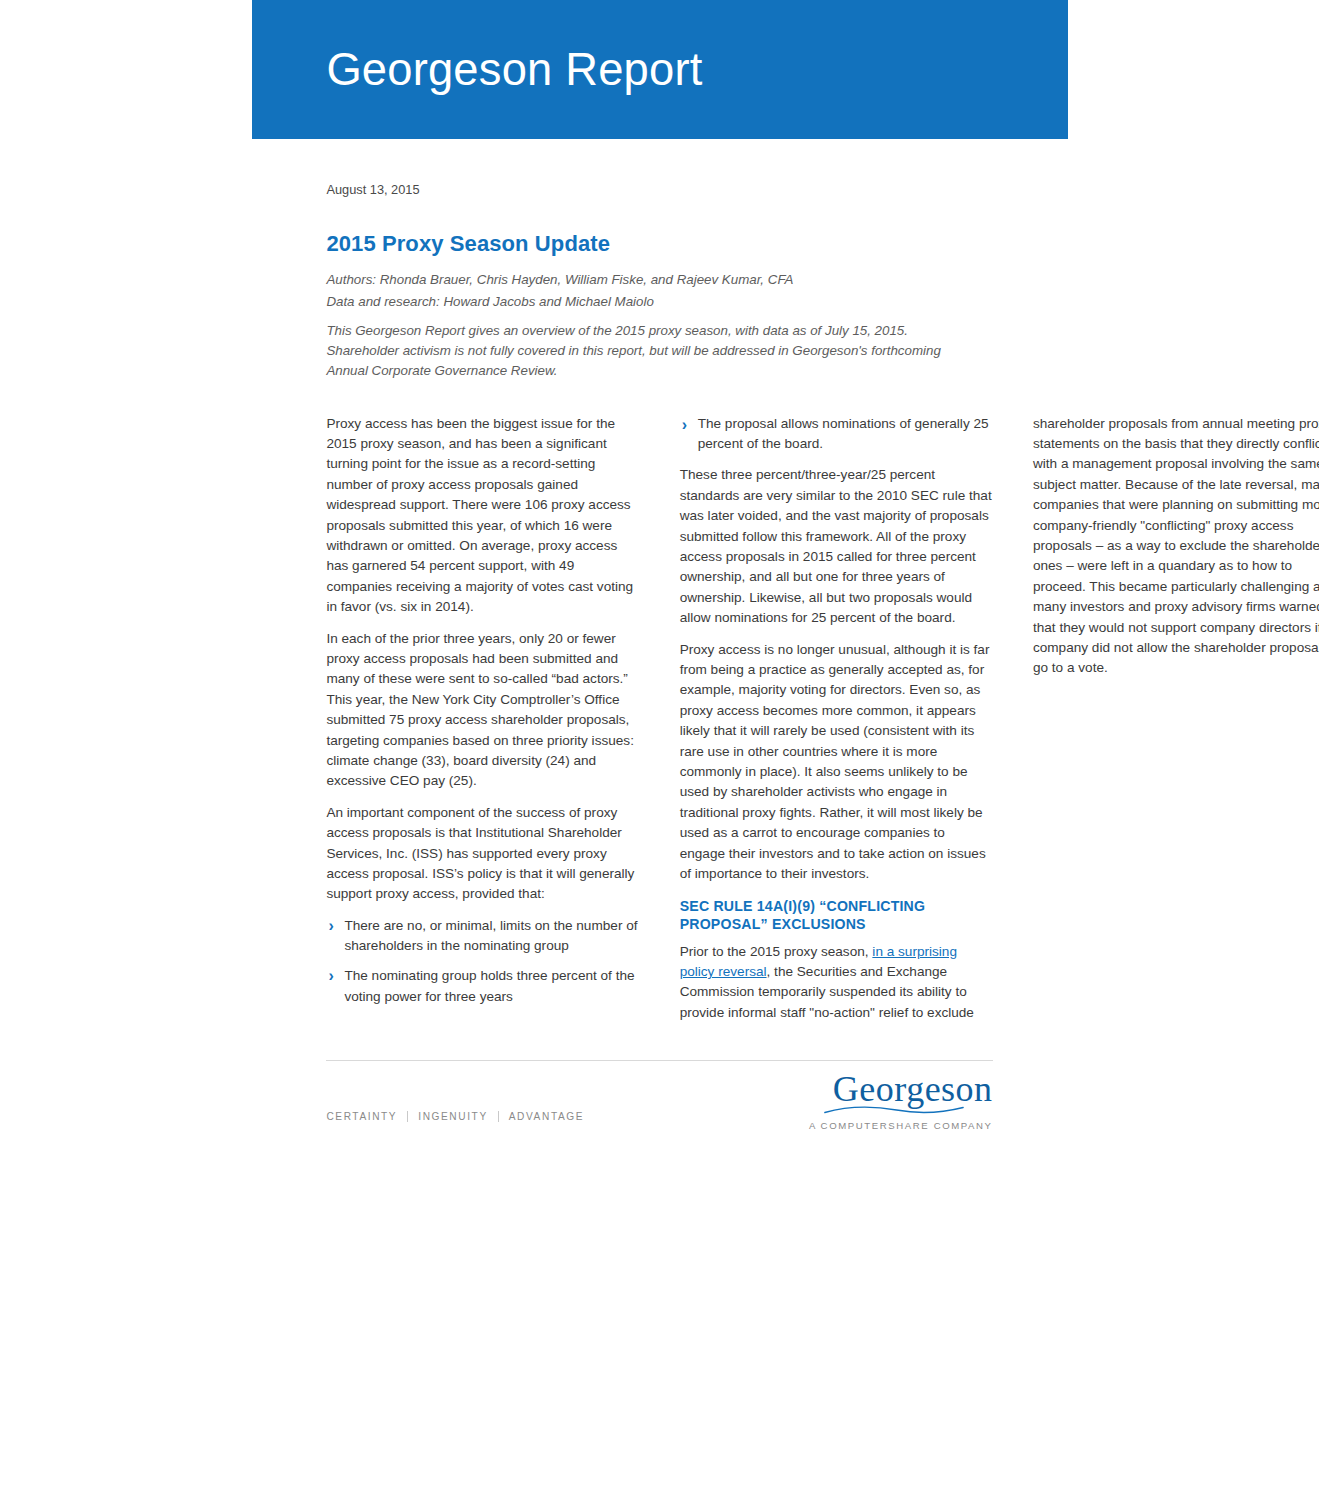Georgeson Report
August 13, 2015
2015 Proxy Season Update
Authors: Rhonda Brauer, Chris Hayden, William Fiske, and Rajeev Kumar, CFA
Data and research: Howard Jacobs and Michael Maiolo
This Georgeson Report gives an overview of the 2015 proxy season, with data as of July 15, 2015. Shareholder activism is not fully covered in this report, but will be addressed in Georgeson's forthcoming Annual Corporate Governance Review.
Proxy access has been the biggest issue for the 2015 proxy season, and has been a significant turning point for the issue as a record-setting number of proxy access proposals gained widespread support. There were 106 proxy access proposals submitted this year, of which 16 were withdrawn or omitted. On average, proxy access has garnered 54 percent support, with 49 companies receiving a majority of votes cast voting in favor (vs. six in 2014).
In each of the prior three years, only 20 or fewer proxy access proposals had been submitted and many of these were sent to so-called “bad actors.” This year, the New York City Comptroller’s Office submitted 75 proxy access shareholder proposals, targeting companies based on three priority issues: climate change (33), board diversity (24) and excessive CEO pay (25).
An important component of the success of proxy access proposals is that Institutional Shareholder Services, Inc. (ISS) has supported every proxy access proposal. ISS’s policy is that it will generally support proxy access, provided that:
There are no, or minimal, limits on the number of shareholders in the nominating group
The nominating group holds three percent of the voting power for three years
The proposal allows nominations of generally 25 percent of the board.
These three percent/three-year/25 percent standards are very similar to the 2010 SEC rule that was later voided, and the vast majority of proposals submitted follow this framework. All of the proxy access proposals in 2015 called for three percent ownership, and all but one for three years of ownership. Likewise, all but two proposals would allow nominations for 25 percent of the board.
Proxy access is no longer unusual, although it is far from being a practice as generally accepted as, for example, majority voting for directors. Even so, as proxy access becomes more common, it appears likely that it will rarely be used (consistent with its rare use in other countries where it is more commonly in place). It also seems unlikely to be used by shareholder activists who engage in traditional proxy fights. Rather, it will most likely be used as a carrot to encourage companies to engage their investors and to take action on issues of importance to their investors.
SEC Rule 14a(i)(9) “Conflicting Proposal” Exclusions
Prior to the 2015 proxy season, in a surprising policy reversal, the Securities and Exchange Commission temporarily suspended its ability to provide informal staff "no-action" relief to exclude shareholder proposals from annual meeting proxy statements on the basis that they directly conflict with a management proposal involving the same subject matter. Because of the late reversal, many companies that were planning on submitting more company-friendly "conflicting" proxy access proposals – as a way to exclude the shareholder ones – were left in a quandary as to how to proceed. This became particularly challenging after many investors and proxy advisory firms warned that they would not support company directors if a company did not allow the shareholder proposal to go to a vote.
Certainty Ingenuity Advantage
Georgeson
A Computershare Company